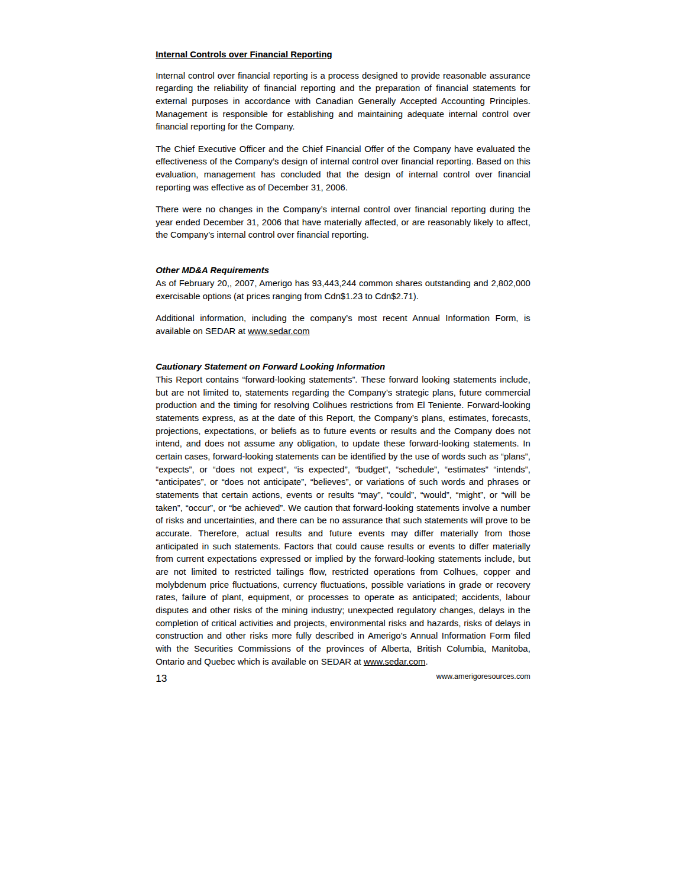Internal Controls over Financial Reporting
Internal control over financial reporting is a process designed to provide reasonable assurance regarding the reliability of financial reporting and the preparation of financial statements for external purposes in accordance with Canadian Generally Accepted Accounting Principles. Management is responsible for establishing and maintaining adequate internal control over financial reporting for the Company.
The Chief Executive Officer and the Chief Financial Offer of the Company have evaluated the effectiveness of the Company’s design of internal control over financial reporting. Based on this evaluation, management has concluded that the design of internal control over financial reporting was effective as of December 31, 2006.
There were no changes in the Company’s internal control over financial reporting during the year ended December 31, 2006 that have materially affected, or are reasonably likely to affect, the Company’s internal control over financial reporting.
Other MD&A Requirements
As of February 20,, 2007, Amerigo has 93,443,244 common shares outstanding and 2,802,000 exercisable options (at prices ranging from Cdn$1.23 to Cdn$2.71).
Additional information, including the company’s most recent Annual Information Form, is available on SEDAR at www.sedar.com
Cautionary Statement on Forward Looking Information
This Report contains “forward-looking statements”. These forward looking statements include, but are not limited to, statements regarding the Company’s strategic plans, future commercial production and the timing for resolving Colihues restrictions from El Teniente. Forward-looking statements express, as at the date of this Report, the Company’s plans, estimates, forecasts, projections, expectations, or beliefs as to future events or results and the Company does not intend, and does not assume any obligation, to update these forward-looking statements. In certain cases, forward-looking statements can be identified by the use of words such as “plans”, “expects”, or “does not expect”, “is expected”, “budget”, “schedule”, “estimates” “intends”, “anticipates”, or “does not anticipate”, “believes”, or variations of such words and phrases or statements that certain actions, events or results “may”, “could”, “would”, “might”, or “will be taken”, “occur”, or “be achieved”. We caution that forward-looking statements involve a number of risks and uncertainties, and there can be no assurance that such statements will prove to be accurate. Therefore, actual results and future events may differ materially from those anticipated in such statements. Factors that could cause results or events to differ materially from current expectations expressed or implied by the forward-looking statements include, but are not limited to restricted tailings flow, restricted operations from Colhues, copper and molybdenum price fluctuations, currency fluctuations, possible variations in grade or recovery rates, failure of plant, equipment, or processes to operate as anticipated; accidents, labour disputes and other risks of the mining industry; unexpected regulatory changes, delays in the completion of critical activities and projects, environmental risks and hazards, risks of delays in construction and other risks more fully described in Amerigo’s Annual Information Form filed with the Securities Commissions of the provinces of Alberta, British Columbia, Manitoba, Ontario and Quebec which is available on SEDAR at www.sedar.com.
13 www.amerigoresources.com